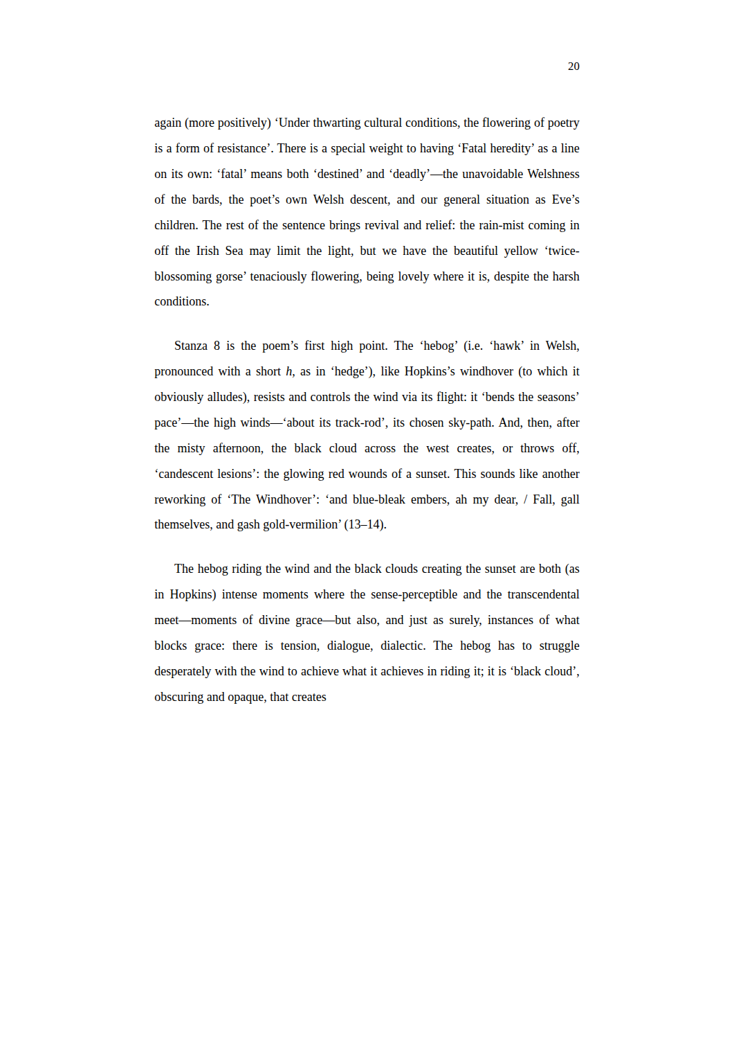20
again (more positively) ‘Under thwarting cultural conditions, the flowering of poetry is a form of resistance’. There is a special weight to having ‘Fatal heredity’ as a line on its own: ‘fatal’ means both ‘destined’ and ‘deadly’—the unavoidable Welshness of the bards, the poet’s own Welsh descent, and our general situation as Eve’s children. The rest of the sentence brings revival and relief: the rain-mist coming in off the Irish Sea may limit the light, but we have the beautiful yellow ‘twice-blossoming gorse’ tenaciously flowering, being lovely where it is, despite the harsh conditions.
Stanza 8 is the poem’s first high point. The ‘hebog’ (i.e. ‘hawk’ in Welsh, pronounced with a short h, as in ‘hedge’), like Hopkins’s windhover (to which it obviously alludes), resists and controls the wind via its flight: it ‘bends the seasons’ pace’—the high winds—‘about its track-rod’, its chosen sky-path. And, then, after the misty afternoon, the black cloud across the west creates, or throws off, ‘candescent lesions’: the glowing red wounds of a sunset. This sounds like another reworking of ‘The Windhover’: ‘and blue-bleak embers, ah my dear, / Fall, gall themselves, and gash gold-vermilion’ (13–14).
The hebog riding the wind and the black clouds creating the sunset are both (as in Hopkins) intense moments where the sense-perceptible and the transcendental meet—moments of divine grace—but also, and just as surely, instances of what blocks grace: there is tension, dialogue, dialectic. The hebog has to struggle desperately with the wind to achieve what it achieves in riding it; it is ‘black cloud’, obscuring and opaque, that creates